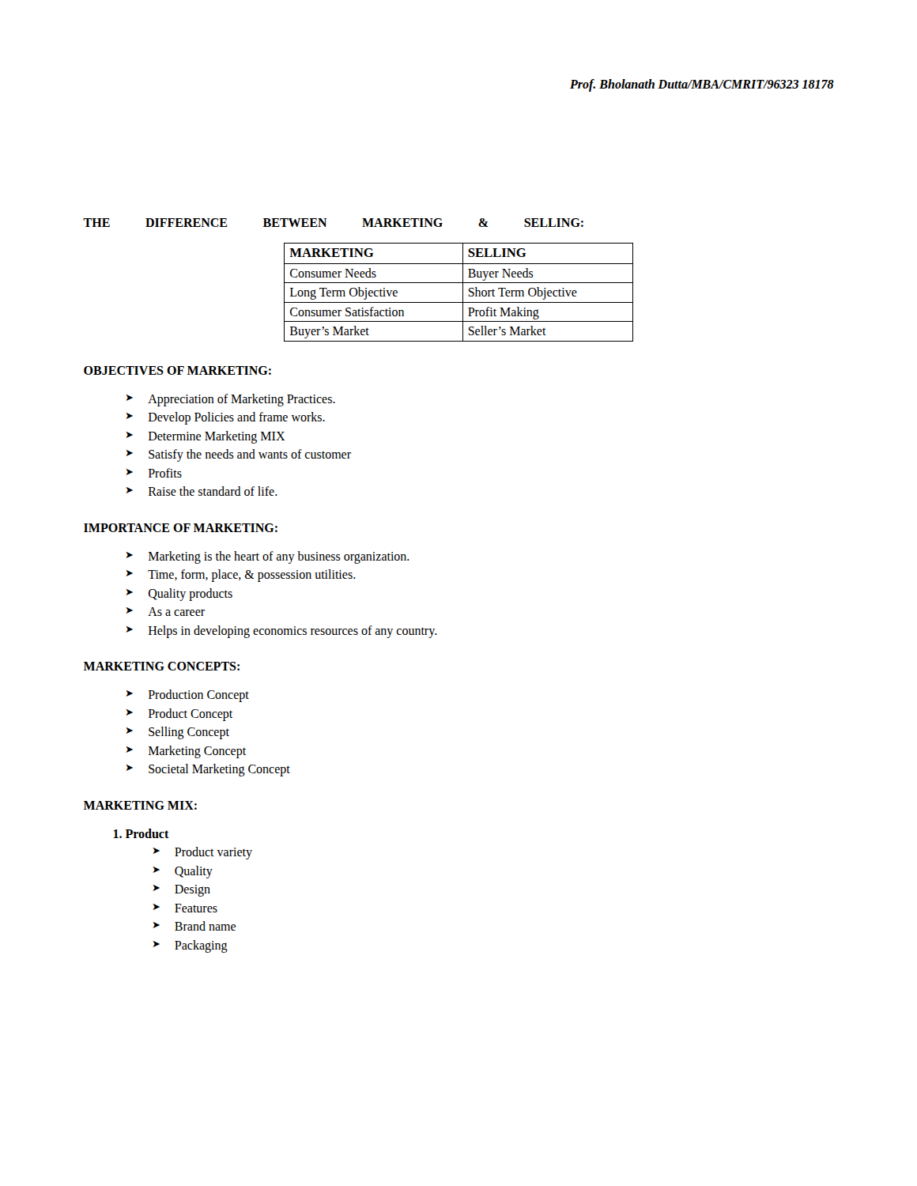Prof. Bholanath Dutta/MBA/CMRIT/96323 18178
THE DIFFERENCE BETWEEN MARKETING&SELLING:
| MARKETING | SELLING |
| --- | --- |
| Consumer Needs | Buyer Needs |
| Long Term Objective | Short Term Objective |
| Consumer Satisfaction | Profit Making |
| Buyer’s Market | Seller’s Market |
Objectives of Marketing:
Appreciation of Marketing Practices.
Develop Policies and frame works.
Determine Marketing MIX
Satisfy the needs and wants of customer
Profits
Raise the standard of life.
Importance of Marketing:
Marketing is the heart of any business organization.
Time, form, place, & possession utilities.
Quality products
As a career
Helps in developing economics resources of any country.
Marketing Concepts:
Production Concept
Product Concept
Selling Concept
Marketing Concept
Societal Marketing Concept
Marketing Mix:
Product
Product variety
Quality
Design
Features
Brand name
Packaging